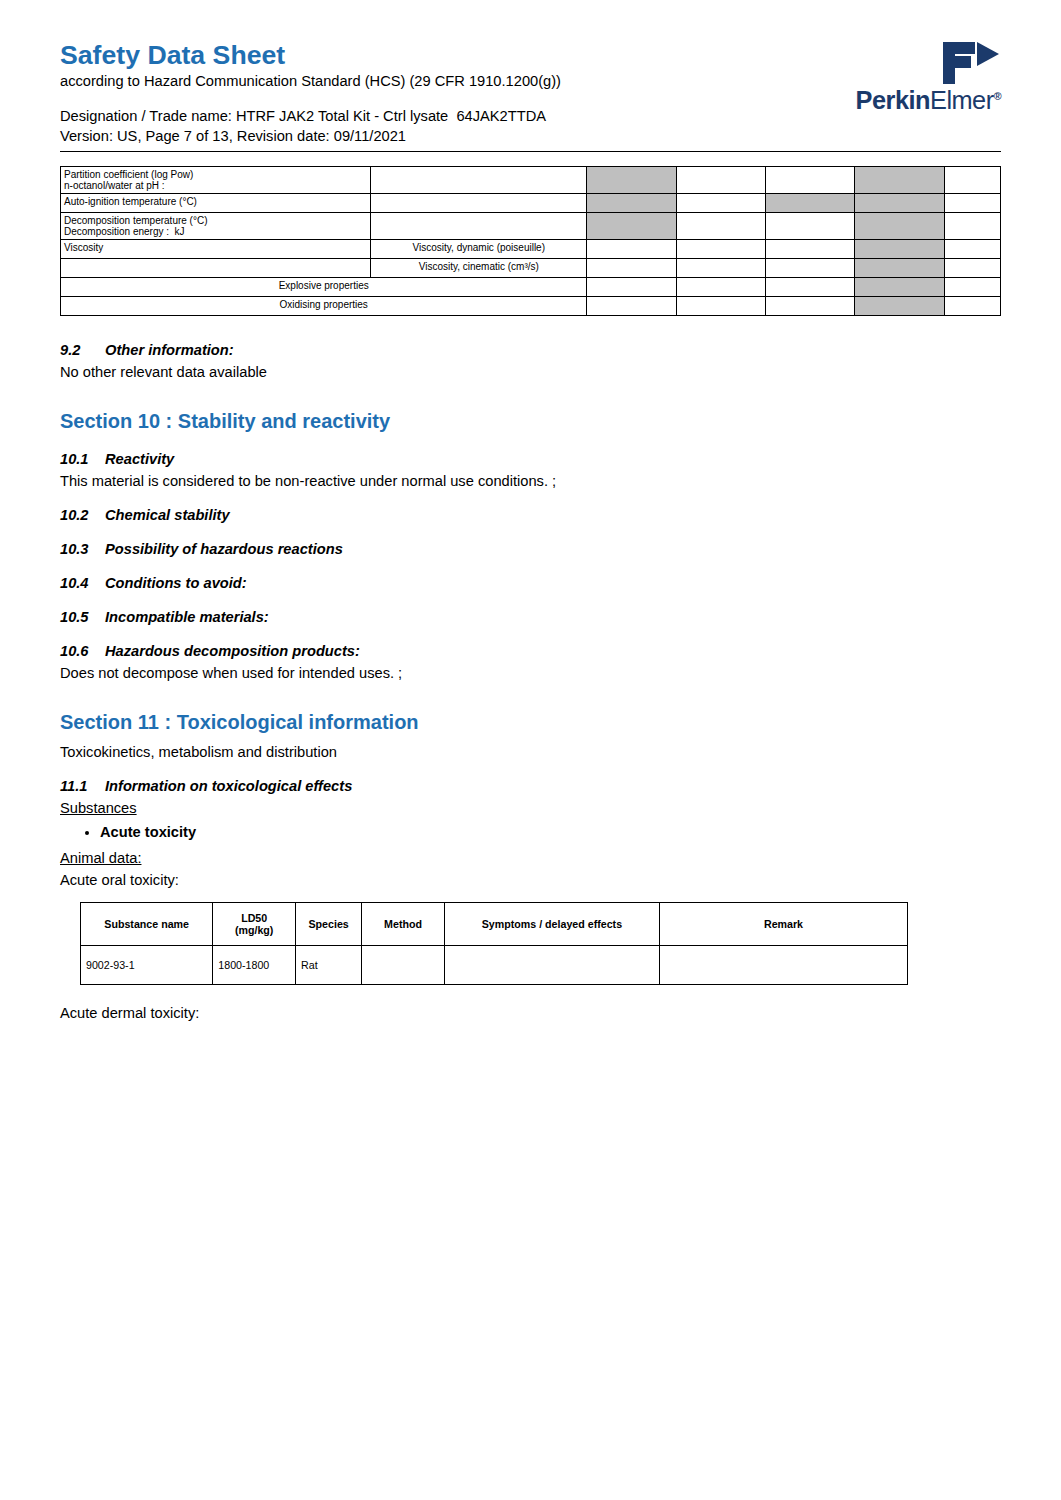PerkinElmer®
Safety Data Sheet
according to Hazard Communication Standard (HCS) (29 CFR 1910.1200(g))
Designation / Trade name: HTRF JAK2 Total Kit - Ctrl lysate 64JAK2TTDA
Version: US, Page 7 of 13, Revision date: 09/11/2021
| Partition coefficient (log Pow) n-octanol/water at pH : | | | | | | |
| Auto-ignition temperature (°C) | | | | | | |
| Decomposition temperature (°C) Decomposition energy : kJ | | | | | | |
| Viscosity | Viscosity, dynamic (poiseuille) | | | | | |
| | Viscosity, cinematic (cm³/s) | | | | | |
| Explosive properties | | | | | |
| Oxidising properties | | | | | |
9.2 Other information:
No other relevant data available
Section 10 : Stability and reactivity
10.1 Reactivity
This material is considered to be non-reactive under normal use conditions. ;
10.2 Chemical stability
10.3 Possibility of hazardous reactions
10.4 Conditions to avoid:
10.5 Incompatible materials:
10.6 Hazardous decomposition products:
Does not decompose when used for intended uses. ;
Section 11 : Toxicological information
Toxicokinetics, metabolism and distribution
11.1 Information on toxicological effects
Substances
Acute toxicity
Animal data:
Acute oral toxicity:
| Substance name | LD50 (mg/kg) | Species | Method | Symptoms / delayed effects | Remark |
| --- | --- | --- | --- | --- | --- |
| 9002-93-1 | 1800-1800 | Rat | | | |
Acute dermal toxicity: